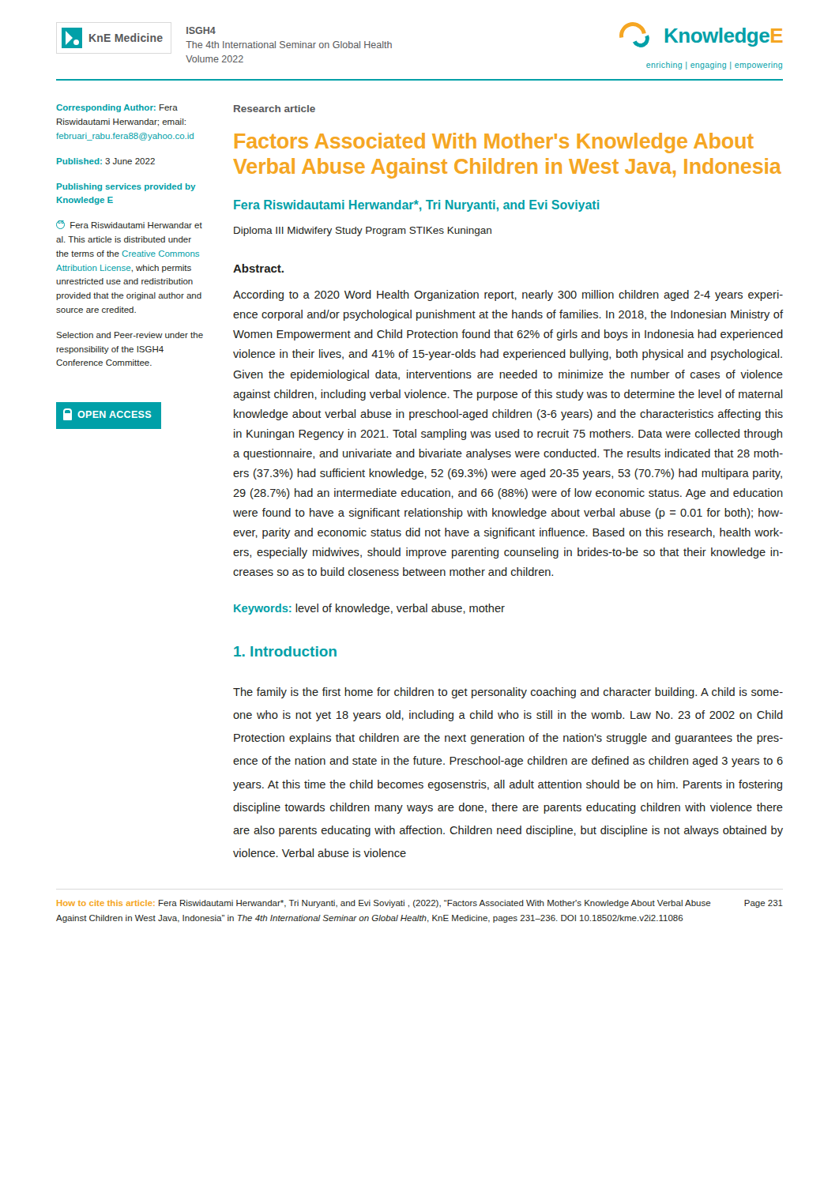KnE Medicine
ISGH4
The 4th International Seminar on Global Health
Volume 2022
KnowledgeE
enriching | engaging | empowering
Corresponding Author: Fera Riswidautami Herwandar; email: februari_rabu.fera88@yahoo.co.id
Published: 3 June 2022
Publishing services provided by Knowledge E
Fera Riswidautami Herwandar et al. This article is distributed under the terms of the Creative Commons Attribution License, which permits unrestricted use and redistribution provided that the original author and source are credited.
Selection and Peer-review under the responsibility of the ISGH4 Conference Committee.
OPEN ACCESS
Research article
Factors Associated With Mother's Knowledge About Verbal Abuse Against Children in West Java, Indonesia
Fera Riswidautami Herwandar*, Tri Nuryanti, and Evi Soviyati
Diploma III Midwifery Study Program STIKes Kuningan
Abstract.
According to a 2020 Word Health Organization report, nearly 300 million children aged 2-4 years experience corporal and/or psychological punishment at the hands of families. In 2018, the Indonesian Ministry of Women Empowerment and Child Protection found that 62% of girls and boys in Indonesia had experienced violence in their lives, and 41% of 15-year-olds had experienced bullying, both physical and psychological. Given the epidemiological data, interventions are needed to minimize the number of cases of violence against children, including verbal violence. The purpose of this study was to determine the level of maternal knowledge about verbal abuse in preschool-aged children (3-6 years) and the characteristics affecting this in Kuningan Regency in 2021. Total sampling was used to recruit 75 mothers. Data were collected through a questionnaire, and univariate and bivariate analyses were conducted. The results indicated that 28 mothers (37.3%) had sufficient knowledge, 52 (69.3%) were aged 20-35 years, 53 (70.7%) had multipara parity, 29 (28.7%) had an intermediate education, and 66 (88%) were of low economic status. Age and education were found to have a significant relationship with knowledge about verbal abuse (p = 0.01 for both); however, parity and economic status did not have a significant influence. Based on this research, health workers, especially midwives, should improve parenting counseling in brides-to-be so that their knowledge increases so as to build closeness between mother and children.
Keywords: level of knowledge, verbal abuse, mother
1. Introduction
The family is the first home for children to get personality coaching and character building. A child is someone who is not yet 18 years old, including a child who is still in the womb. Law No. 23 of 2002 on Child Protection explains that children are the next generation of the nation's struggle and guarantees the presence of the nation and state in the future. Preschool-age children are defined as children aged 3 years to 6 years. At this time the child becomes egosenstris, all adult attention should be on him. Parents in fostering discipline towards children many ways are done, there are parents educating children with violence there are also parents educating with affection. Children need discipline, but discipline is not always obtained by violence. Verbal abuse is violence
How to cite this article: Fera Riswidautami Herwandar*, Tri Nuryanti, and Evi Soviyati , (2022), “Factors Associated With Mother's Knowledge About Verbal Abuse Against Children in West Java, Indonesia” in The 4th International Seminar on Global Health, KnE Medicine, pages 231–236. DOI 10.18502/kme.v2i2.11086
Page 231